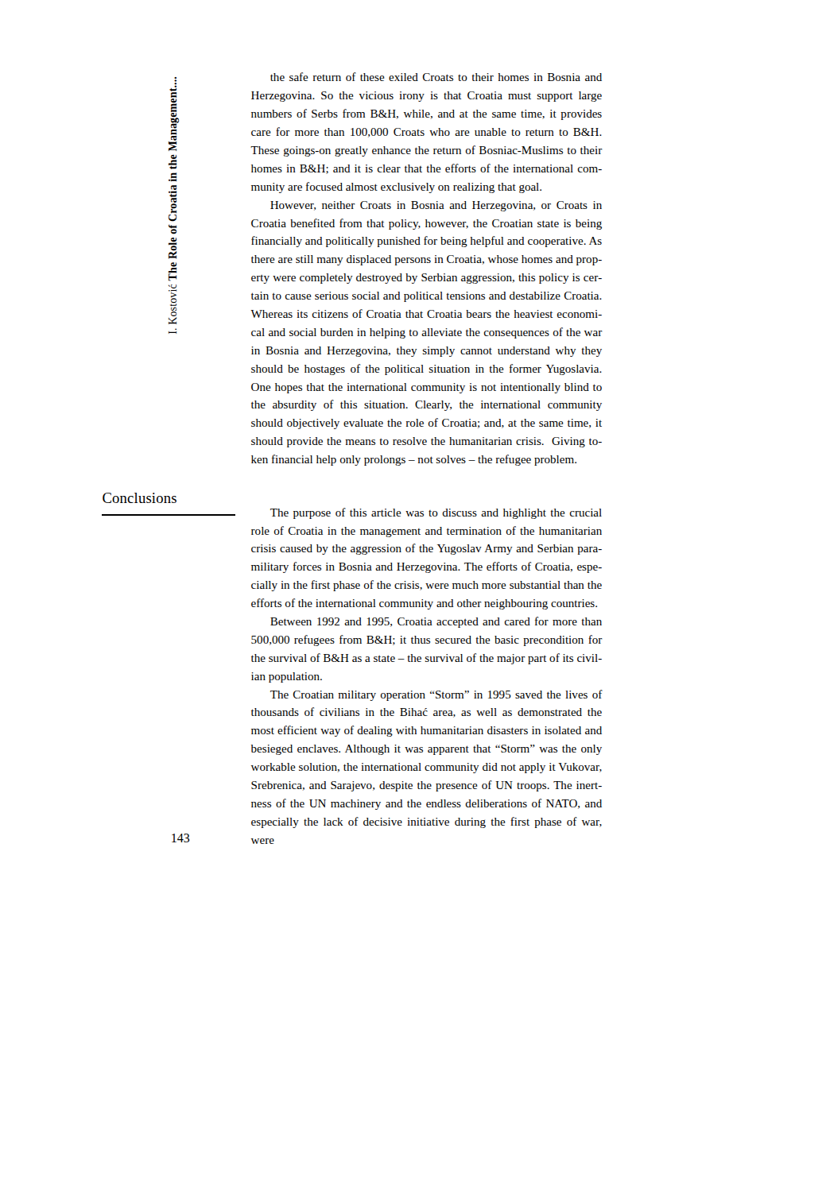I. Kostović The Role of Croatia in the Management....
143
the safe return of these exiled Croats to their homes in Bosnia and Herzegovina. So the vicious irony is that Croatia must support large numbers of Serbs from B&H, while, and at the same time, it provides care for more than 100,000 Croats who are unable to return to B&H. These goings-on greatly enhance the return of Bosniac-Muslims to their homes in B&H; and it is clear that the efforts of the international community are focused almost exclusively on realizing that goal.
However, neither Croats in Bosnia and Herzegovina, or Croats in Croatia benefited from that policy, however, the Croatian state is being financially and politically punished for being helpful and cooperative. As there are still many displaced persons in Croatia, whose homes and property were completely destroyed by Serbian aggression, this policy is certain to cause serious social and political tensions and destabilize Croatia. Whereas its citizens of Croatia that Croatia bears the heaviest economical and social burden in helping to alleviate the consequences of the war in Bosnia and Herzegovina, they simply cannot understand why they should be hostages of the political situation in the former Yugoslavia. One hopes that the international community is not intentionally blind to the absurdity of this situation. Clearly, the international community should objectively evaluate the role of Croatia; and, at the same time, it should provide the means to resolve the humanitarian crisis. Giving token financial help only prolongs – not solves – the refugee problem.
Conclusions
The purpose of this article was to discuss and highlight the crucial role of Croatia in the management and termination of the humanitarian crisis caused by the aggression of the Yugoslav Army and Serbian paramilitary forces in Bosnia and Herzegovina. The efforts of Croatia, especially in the first phase of the crisis, were much more substantial than the efforts of the international community and other neighbouring countries.
Between 1992 and 1995, Croatia accepted and cared for more than 500,000 refugees from B&H; it thus secured the basic precondition for the survival of B&H as a state – the survival of the major part of its civilian population.
The Croatian military operation “Storm” in 1995 saved the lives of thousands of civilians in the Bihać area, as well as demonstrated the most efficient way of dealing with humanitarian disasters in isolated and besieged enclaves. Although it was apparent that “Storm” was the only workable solution, the international community did not apply it Vukovar, Srebrenica, and Sarajevo, despite the presence of UN troops. The inertness of the UN machinery and the endless deliberations of NATO, and especially the lack of decisive initiative during the first phase of war, were